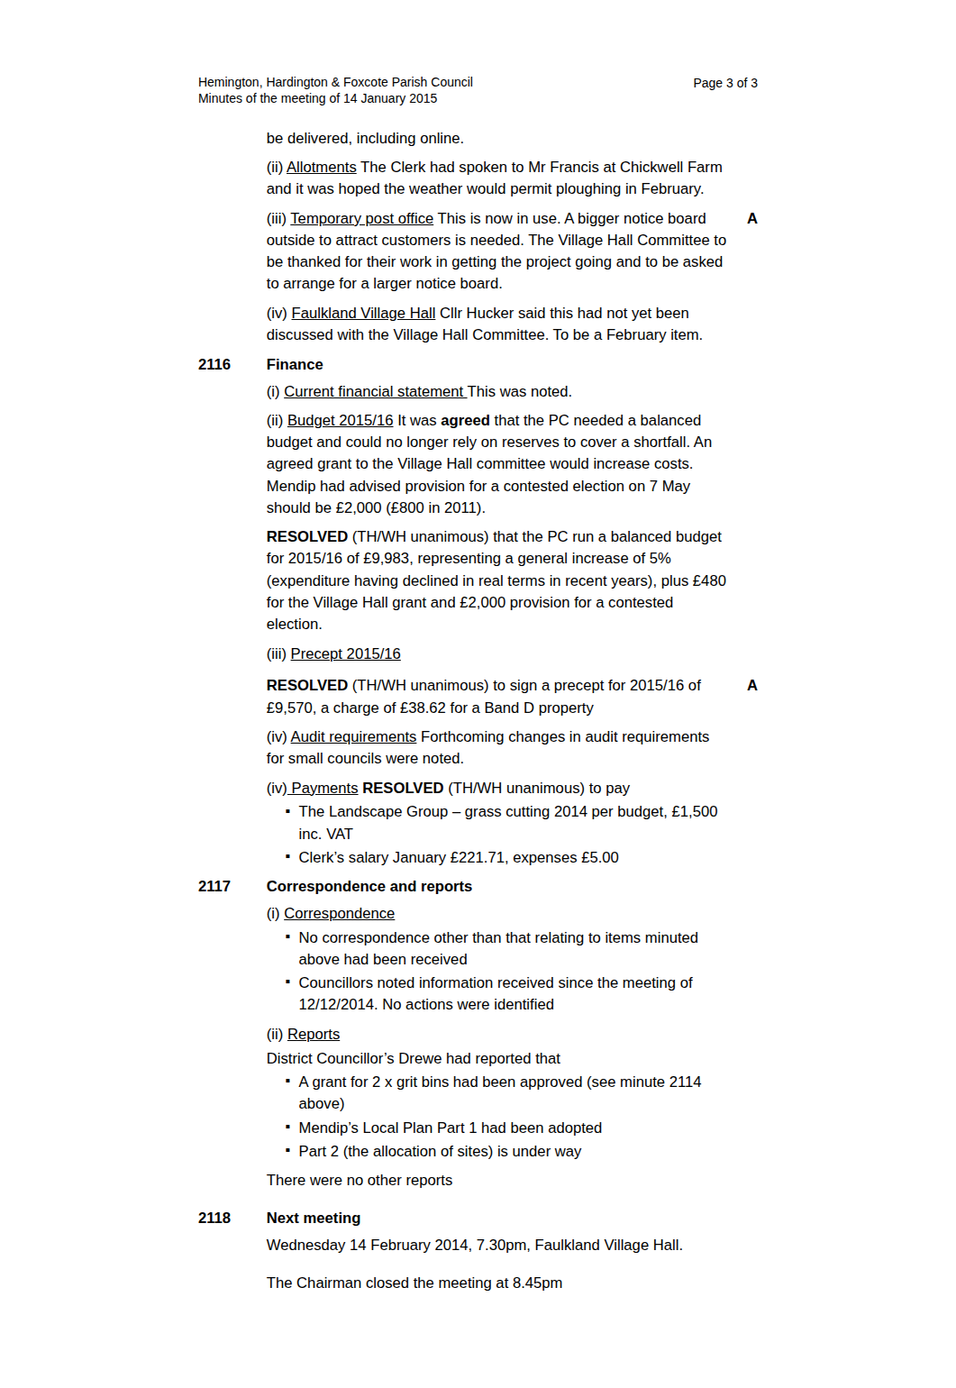Hemington, Hardington & Foxcote Parish Council
Minutes of the meeting of 14 January 2015
Page 3 of 3
be delivered, including online.
(ii) Allotments The Clerk had spoken to Mr Francis at Chickwell Farm and it was hoped the weather would permit ploughing in February.
(iii) Temporary post office This is now in use. A bigger notice board outside to attract customers is needed. The Village Hall Committee to be thanked for their work in getting the project going and to be asked to arrange for a larger notice board.
A
(iv) Faulkland Village Hall Cllr Hucker said this had not yet been discussed with the Village Hall Committee. To be a February item.
2116
Finance
(i) Current financial statement This was noted.
(ii) Budget 2015/16 It was agreed that the PC needed a balanced budget and could no longer rely on reserves to cover a shortfall. An agreed grant to the Village Hall committee would increase costs. Mendip had advised provision for a contested election on 7 May should be £2,000 (£800 in 2011).
RESOLVED (TH/WH unanimous) that the PC run a balanced budget for 2015/16 of £9,983, representing a general increase of 5% (expenditure having declined in real terms in recent years), plus £480 for the Village Hall grant and £2,000 provision for a contested election.
(iii) Precept 2015/16
RESOLVED (TH/WH unanimous) to sign a precept for 2015/16 of £9,570, a charge of £38.62 for a Band D property
A
(iv) Audit requirements Forthcoming changes in audit requirements for small councils were noted.
(iv) Payments RESOLVED (TH/WH unanimous) to pay
The Landscape Group – grass cutting 2014 per budget, £1,500 inc. VAT
Clerk’s salary January £221.71, expenses £5.00
2117
Correspondence and reports
(i) Correspondence
No correspondence other than that relating to items minuted above had been received
Councillors noted information received since the meeting of 12/12/2014. No actions were identified
(ii) Reports
District Councillor’s Drewe had reported that
A grant for 2 x grit bins had been approved (see minute 2114 above)
Mendip’s Local Plan Part 1 had been adopted
Part 2 (the allocation of sites) is under way
There were no other reports
2118
Next meeting
Wednesday 14 February 2014, 7.30pm, Faulkland Village Hall.
The Chairman closed the meeting at 8.45pm